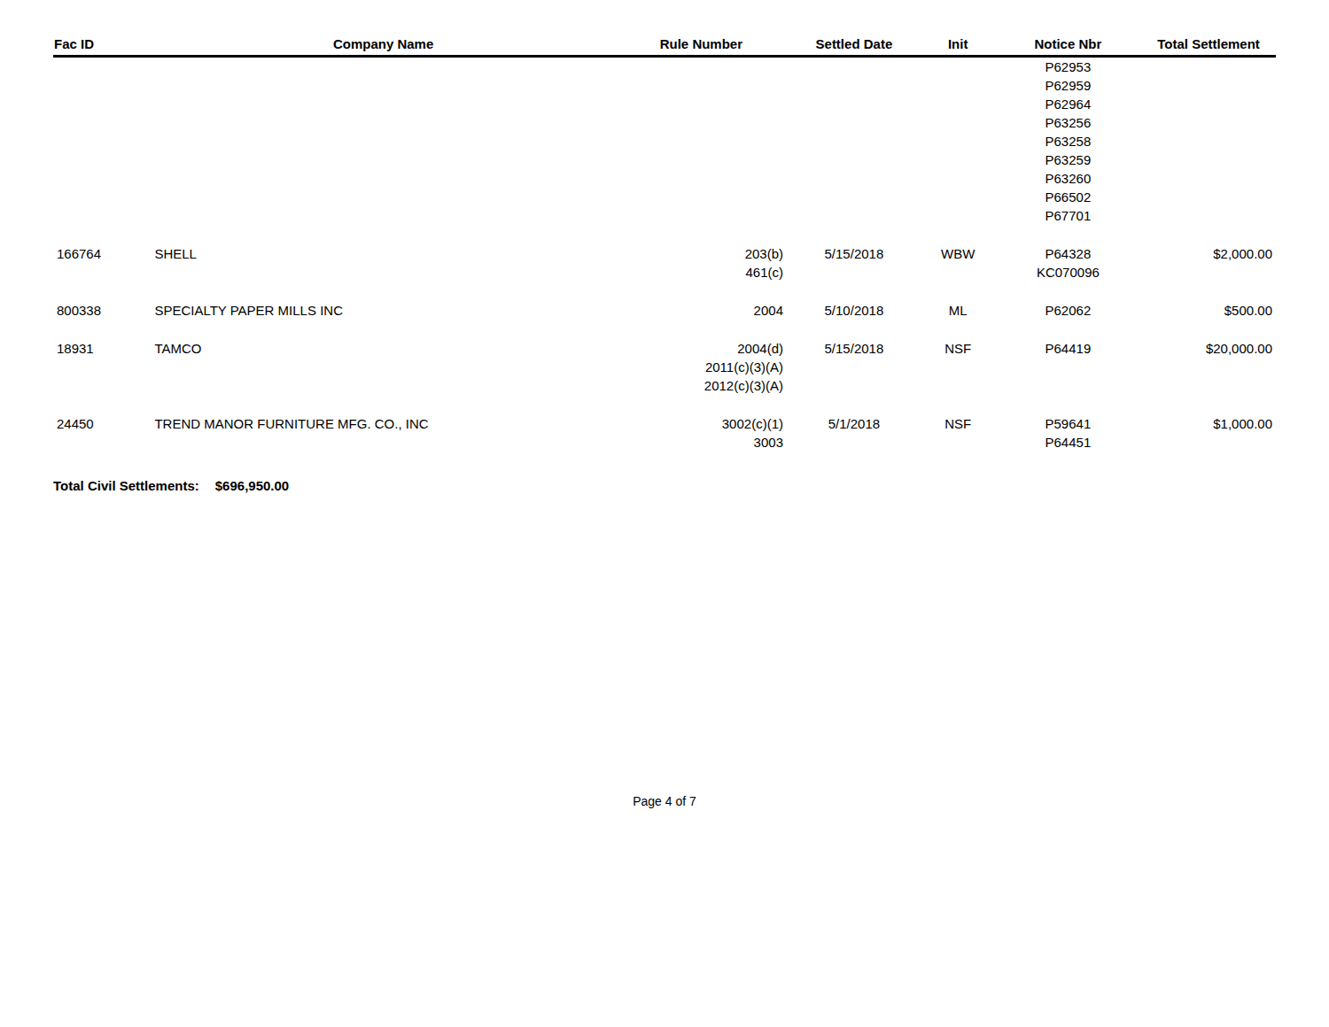| Fac ID | Company Name | Rule Number | Settled Date | Init | Notice Nbr | Total Settlement |
| --- | --- | --- | --- | --- | --- | --- |
| | | | | | P62953 | |
| | | | | | P62959 | |
| | | | | | P62964 | |
| | | | | | P63256 | |
| | | | | | P63258 | |
| | | | | | P63259 | |
| | | | | | P63260 | |
| | | | | | P66502 | |
| | | | | | P67701 | |
| 166764 | SHELL | 203(b) | 5/15/2018 | WBW | P64328 | $2,000.00 |
| | | 461(c) | | | KC070096 | |
| 800338 | SPECIALTY PAPER MILLS INC | 2004 | 5/10/2018 | ML | P62062 | $500.00 |
| 18931 | TAMCO | 2004(d) | 5/15/2018 | NSF | P64419 | $20,000.00 |
| | | 2011(c)(3)(A) | | | | |
| | | 2012(c)(3)(A) | | | | |
| 24450 | TREND MANOR FURNITURE MFG. CO., INC | 3002(c)(1) | 5/1/2018 | NSF | P59641 | $1,000.00 |
| | | 3003 | | | P64451 | |
Total Civil Settlements:$696,950.00
Page 4 of 7